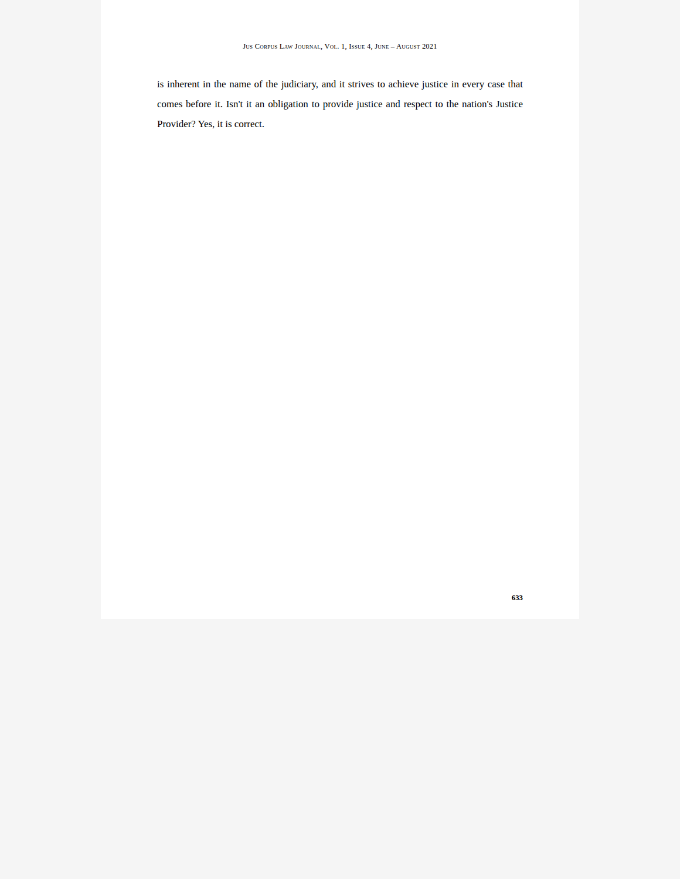Jus Corpus Law Journal, Vol. 1, Issue 4, June – August 2021
is inherent in the name of the judiciary, and it strives to achieve justice in every case that comes before it. Isn't it an obligation to provide justice and respect to the nation's Justice Provider? Yes, it is correct.
633